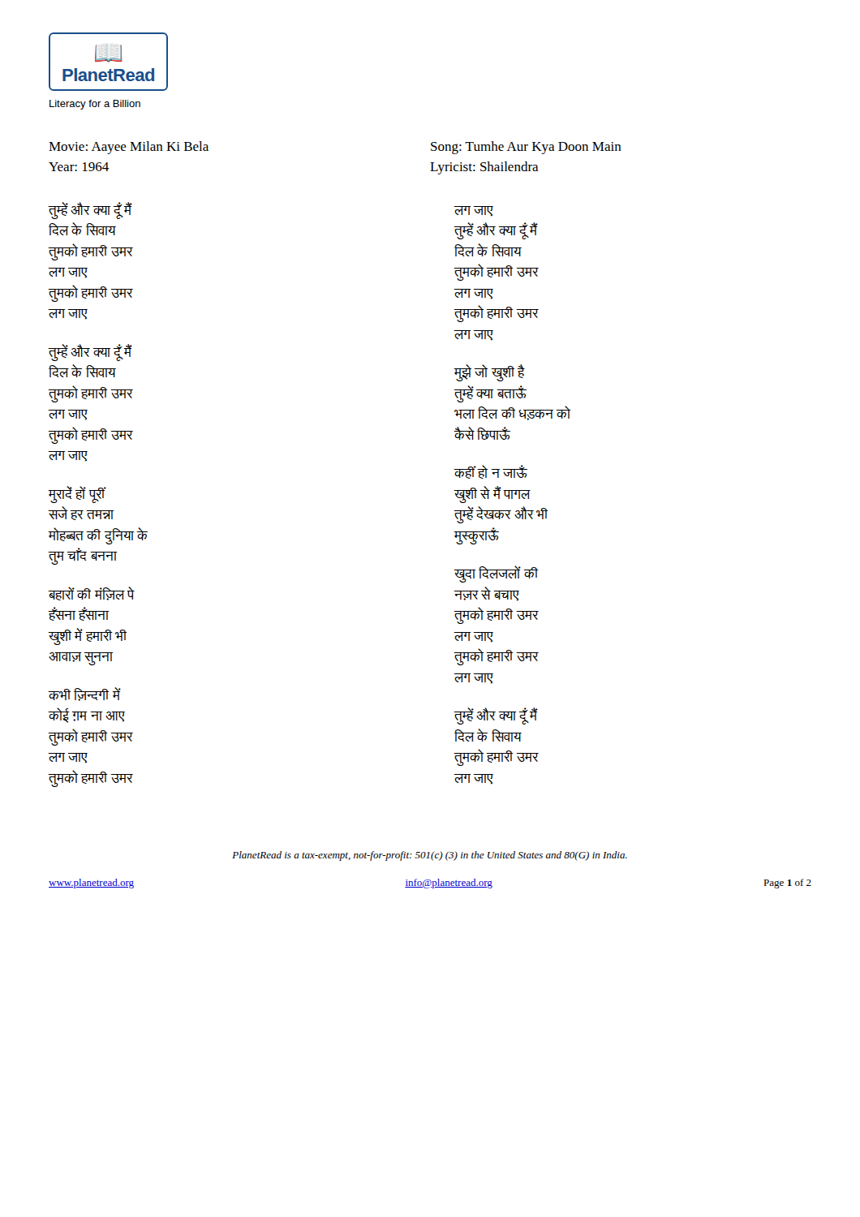📖 Planet Read
Literacy for a Billion
| Movie: Aayee Milan Ki Bela | Song: Tumhe Aur Kya Doon Main |
| Year: 1964 | Lyricist: Shailendra |
तुम्हें और क्या दूँ मैं
दिल के सिवाय
तुमको हमारी उमर
लग जाए
तुमको हमारी उमर
लग जाए
तुम्हें और क्या दूँ मैं
दिल के सिवाय
तुमको हमारी उमर
लग जाए
तुमको हमारी उमर
लग जाए
मुरादें हों पूरीं
सजे हर तमन्ना
मोहब्बत की दुनिया के
तुम चाँद बनना
बहारों की मंज़िल पे
हँसना हँसाना
खुशी में हमारी भी
आवाज़ सुनना
कभी ज़िन्दगी में
कोई ग़म ना आए
तुमको हमारी उमर
लग जाए
तुमको हमारी उमर
लग जाए
तुम्हें और क्या दूँ मैं
दिल के सिवाय
तुमको हमारी उमर
लग जाए
तुमको हमारी उमर
लग जाए
मुझे जो खुशी है
तुम्हें क्या बताऊँ
भला दिल की धड़कन को
कैसे छिपाऊँ
कहीं हो न जाऊँ
खुशी से मैं पागल
तुम्हें देखकर और भी
मुस्कुराऊँ
खुदा दिलजलों की
नज़र से बचाए
तुमको हमारी उमर
लग जाए
तुमको हमारी उमर
लग जाए
तुम्हें और क्या दूँ मैं
दिल के सिवाय
तुमको हमारी उमर
लग जाए
PlanetRead is a tax-exempt, not-for-profit: 501(c) (3) in the United States and 80(G) in India.
www.planetread.org info@planetread.org Page 1 of 2